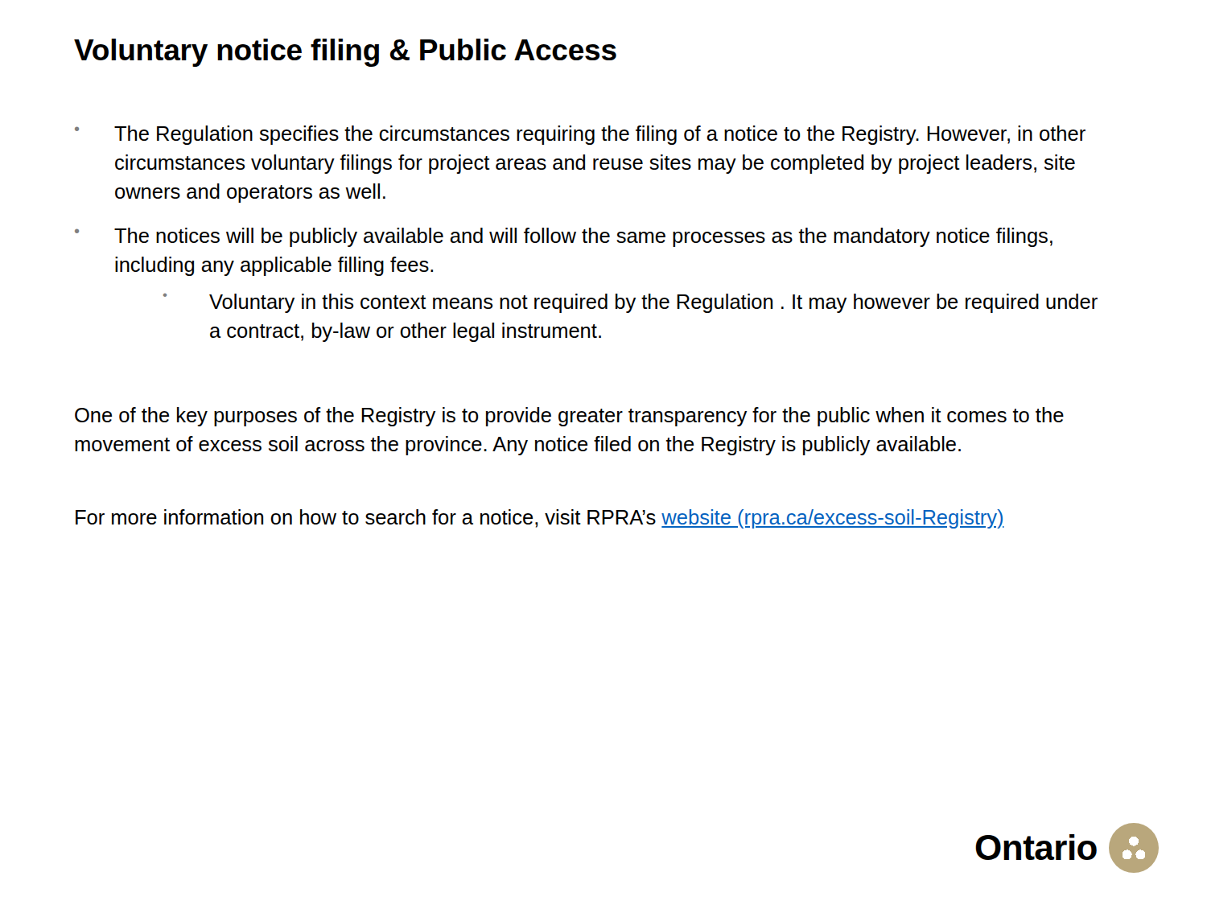Voluntary notice filing & Public Access
The Regulation specifies the circumstances requiring the filing of a notice to the Registry. However, in other circumstances voluntary filings for project areas and reuse sites may be completed by project leaders, site owners and operators as well.
The notices will be publicly available and will follow the same processes as the mandatory notice filings, including any applicable filling fees.
Voluntary in this context means not required by the Regulation . It may however be required under a contract, by-law or other legal instrument.
One of the key purposes of the Registry is to provide greater transparency for the public when it comes to the movement of excess soil across the province. Any notice filed on the Registry is publicly available.
For more information on how to search for a notice, visit RPRA’s website (rpra.ca/excess-soil-Registry)
Ontario